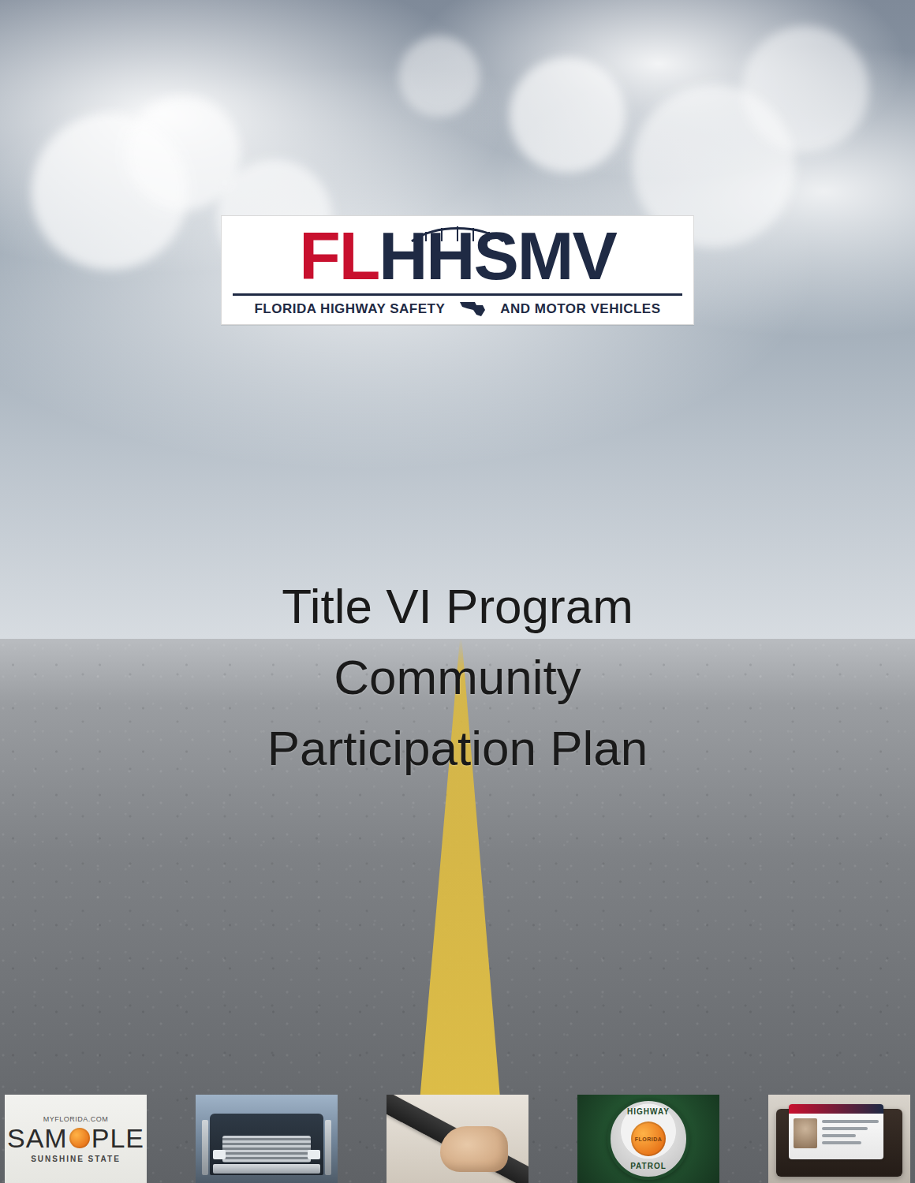FL HH SMV
FLORIDA HIGHWAY SAFETY AND MOTOR VEHICLES
Title VI Program Community Participation Plan
MYFLORIDA.COM
SAM PLE
SUNSHINE STATE
HIGHWAY
PATROL
Cover page of the Florida Highway Safety and Motor Vehicles Title VI Program Community Participation Plan, featuring a highway background and images of a sample license plate, a truck, a seatbelt, a Florida Highway Patrol badge, and a driver license in a wallet.